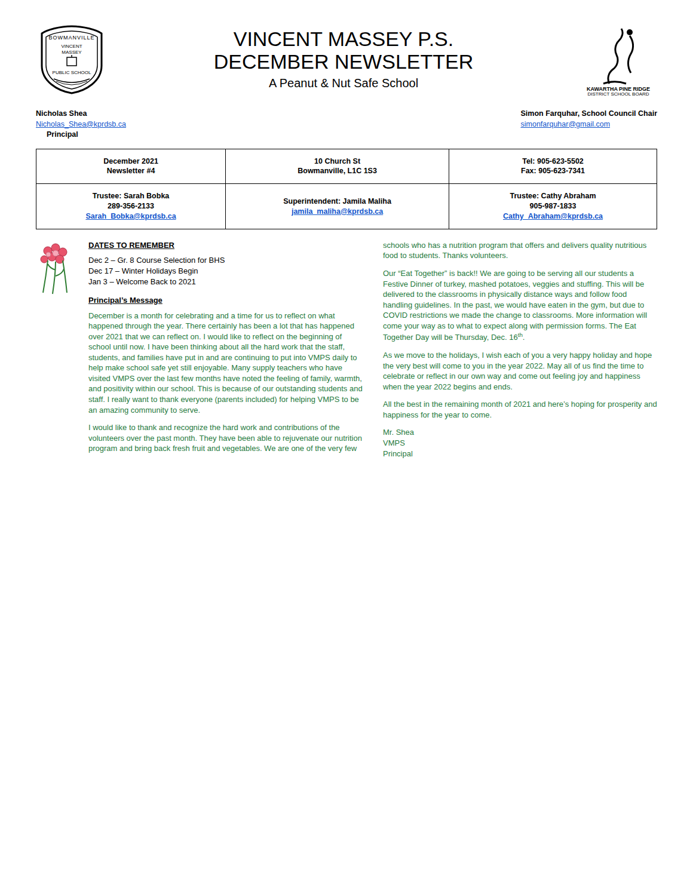BOWMANVILLE VINCENT MASSEY PUBLIC SCHOOL
VINCENT MASSEY P.S.
DECEMBER NEWSLETTER
A Peanut & Nut Safe School
KAWARTHA PINE RIDGE DISTRICT SCHOOL BOARD
Nicholas Shea
Nicholas_Shea@kprdsb.ca
Principal
Simon Farquhar, School Council Chair
simonfarquhar@gmail.com
| December 2021 Newsletter #4 | 10 Church St Bowmanville, L1C 1S3 | Tel: 905-623-5502 Fax: 905-623-7341 |
| Trustee: Sarah Bobka 289-356-2133 Sarah_Bobka@kprdsb.ca | Superintendent: Jamila Maliha jamila_maliha@kprdsb.ca | Trustee: Cathy Abraham 905-987-1833 Cathy_Abraham@kprdsb.ca |
DATES TO REMEMBER
Dec 2 – Gr. 8 Course Selection for BHS
Dec 17 – Winter Holidays Begin
Jan 3 – Welcome Back to 2021
Principal’s Message
December is a month for celebrating and a time for us to reflect on what happened through the year. There certainly has been a lot that has happened over 2021 that we can reflect on. I would like to reflect on the beginning of school until now. I have been thinking about all the hard work that the staff, students, and families have put in and are continuing to put into VMPS daily to help make school safe yet still enjoyable. Many supply teachers who have visited VMPS over the last few months have noted the feeling of family, warmth, and positivity within our school. This is because of our outstanding students and staff. I really want to thank everyone (parents included) for helping VMPS to be an amazing community to serve.
I would like to thank and recognize the hard work and contributions of the volunteers over the past month. They have been able to rejuvenate our nutrition program and bring back fresh fruit and vegetables. We are one of the very few schools who has a nutrition program that offers and delivers quality nutritious food to students. Thanks volunteers.
Our “Eat Together” is back!! We are going to be serving all our students a Festive Dinner of turkey, mashed potatoes, veggies and stuffing. This will be delivered to the classrooms in physically distance ways and follow food handling guidelines. In the past, we would have eaten in the gym, but due to COVID restrictions we made the change to classrooms. More information will come your way as to what to expect along with permission forms. The Eat Together Day will be Thursday, Dec. 16th.
As we move to the holidays, I wish each of you a very happy holiday and hope the very best will come to you in the year 2022. May all of us find the time to celebrate or reflect in our own way and come out feeling joy and happiness when the year 2022 begins and ends.
All the best in the remaining month of 2021 and here’s hoping for prosperity and happiness for the year to come.
Mr. Shea
VMPS
Principal